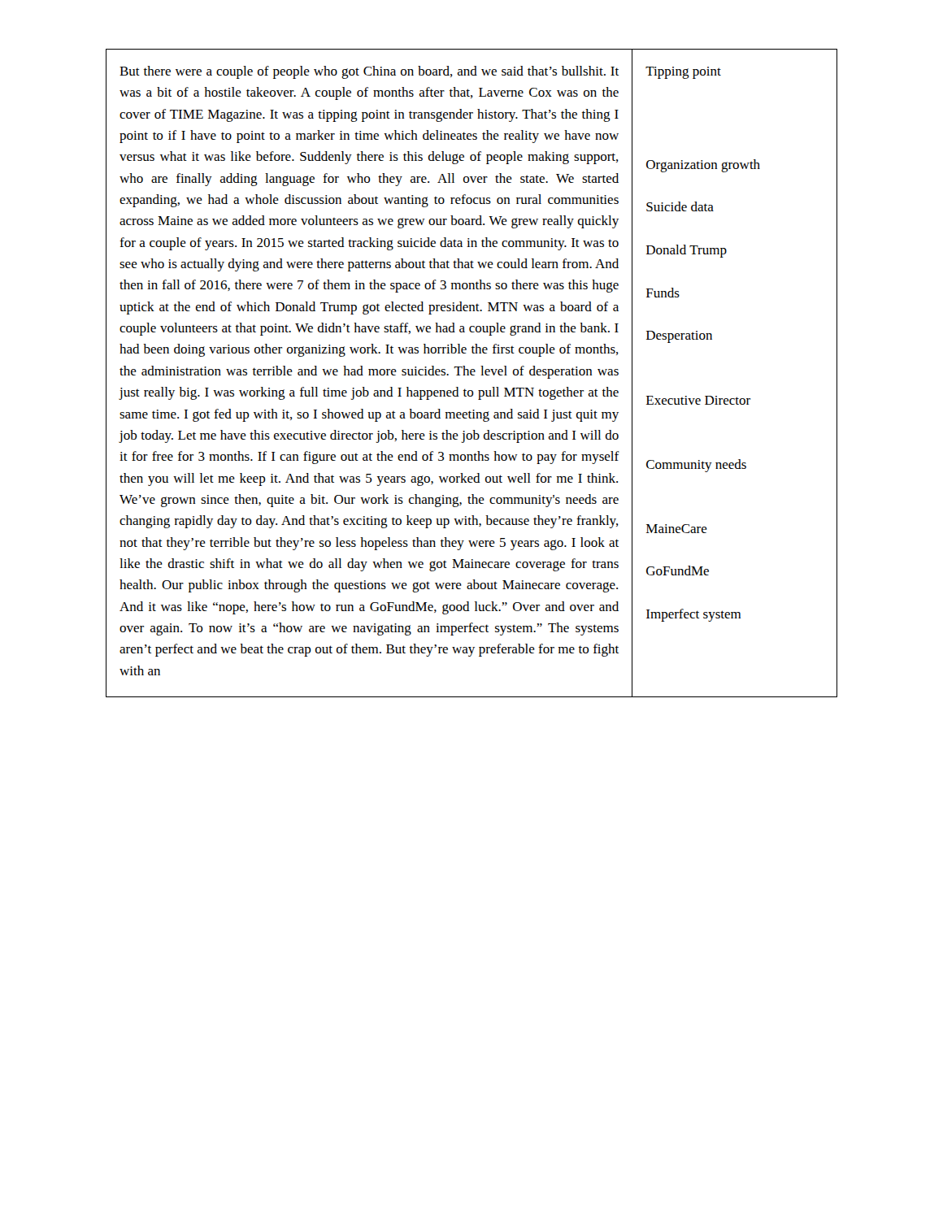| But there were a couple of people who got China on board, and we said that’s bullshit. It was a bit of a hostile takeover. A couple of months after that, Laverne Cox was on the cover of TIME Magazine. It was a tipping point in transgender history. That’s the thing I point to if I have to point to a marker in time which delineates the reality we have now versus what it was like before. Suddenly there is this deluge of people making support, who are finally adding language for who they are. All over the state. We started expanding, we had a whole discussion about wanting to refocus on rural communities across Maine as we added more volunteers as we grew our board. We grew really quickly for a couple of years. In 2015 we started tracking suicide data in the community. It was to see who is actually dying and were there patterns about that that we could learn from. And then in fall of 2016, there were 7 of them in the space of 3 months so there was this huge uptick at the end of which Donald Trump got elected president. MTN was a board of a couple volunteers at that point. We didn’t have staff, we had a couple grand in the bank. I had been doing various other organizing work. It was horrible the first couple of months, the administration was terrible and we had more suicides. The level of desperation was just really big. I was working a full time job and I happened to pull MTN together at the same time. I got fed up with it, so I showed up at a board meeting and said I just quit my job today. Let me have this executive director job, here is the job description and I will do it for free for 3 months. If I can figure out at the end of 3 months how to pay for myself then you will let me keep it. And that was 5 years ago, worked out well for me I think. We’ve grown since then, quite a bit. Our work is changing, the community's needs are changing rapidly day to day. And that’s exciting to keep up with, because they’re frankly, not that they’re terrible but they’re so less hopeless than they were 5 years ago. I look at like the drastic shift in what we do all day when we got Mainecare coverage for trans health. Our public inbox through the questions we got were about Mainecare coverage. And it was like “nope, here’s how to run a GoFundMe, good luck.” Over and over and over again. To now it’s a “how are we navigating an imperfect system.” The systems aren’t perfect and we beat the crap out of them. But they’re way preferable for me to fight with an | Tipping point Organization growth Suicide data Donald Trump Funds Desperation Executive Director Community needs MaineCare GoFundMe Imperfect system |